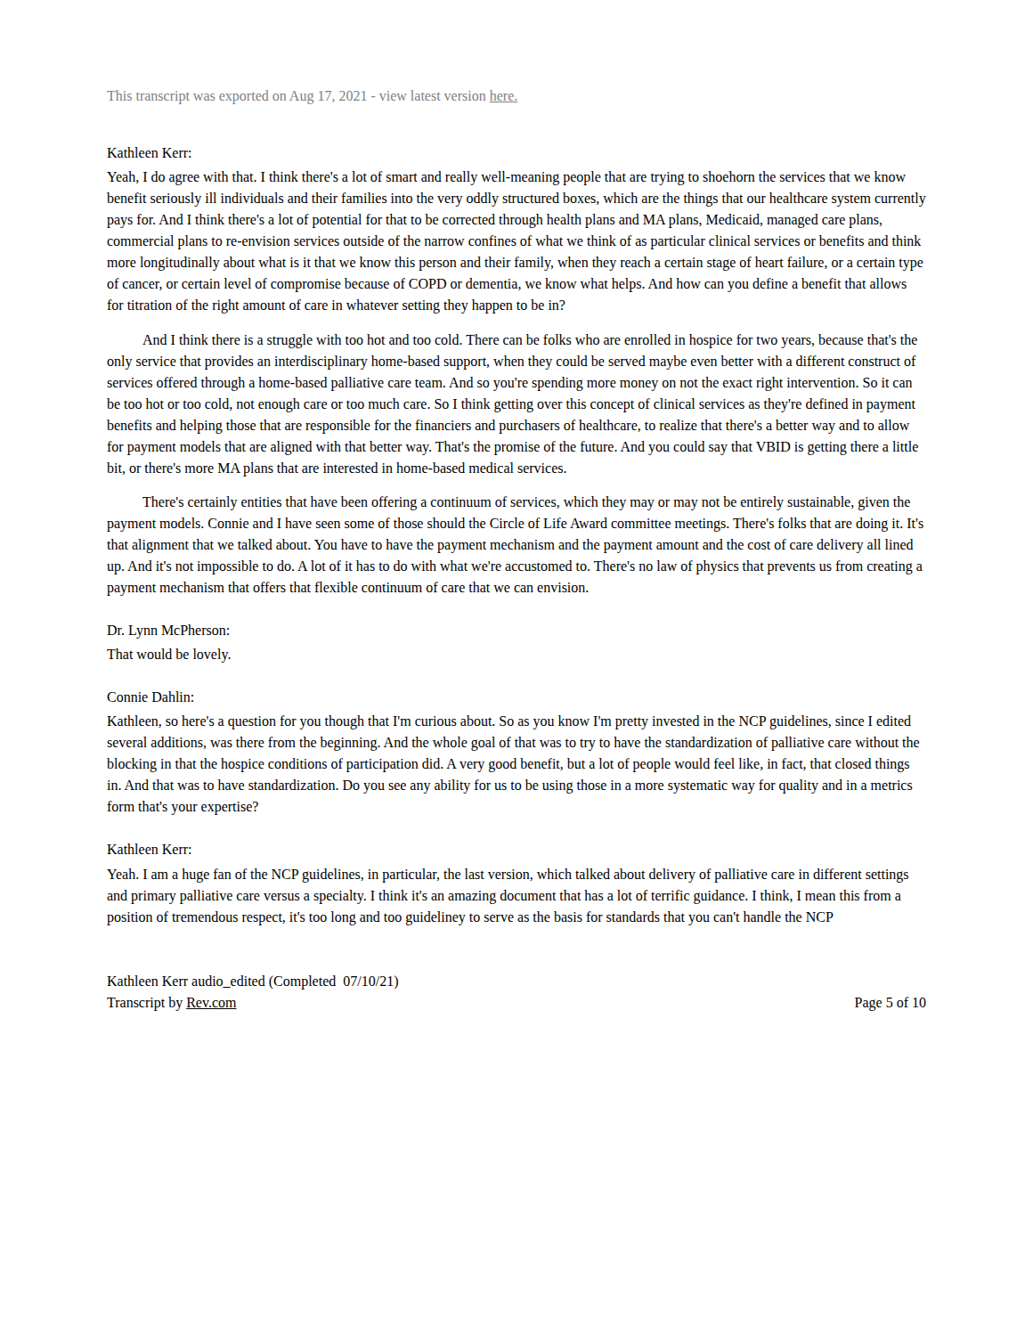This transcript was exported on Aug 17, 2021 - view latest version here.
Kathleen Kerr:
Yeah, I do agree with that. I think there's a lot of smart and really well-meaning people that are trying to shoehorn the services that we know benefit seriously ill individuals and their families into the very oddly structured boxes, which are the things that our healthcare system currently pays for. And I think there's a lot of potential for that to be corrected through health plans and MA plans, Medicaid, managed care plans, commercial plans to re-envision services outside of the narrow confines of what we think of as particular clinical services or benefits and think more longitudinally about what is it that we know this person and their family, when they reach a certain stage of heart failure, or a certain type of cancer, or certain level of compromise because of COPD or dementia, we know what helps. And how can you define a benefit that allows for titration of the right amount of care in whatever setting they happen to be in?
And I think there is a struggle with too hot and too cold. There can be folks who are enrolled in hospice for two years, because that's the only service that provides an interdisciplinary home-based support, when they could be served maybe even better with a different construct of services offered through a home-based palliative care team. And so you're spending more money on not the exact right intervention. So it can be too hot or too cold, not enough care or too much care. So I think getting over this concept of clinical services as they're defined in payment benefits and helping those that are responsible for the financiers and purchasers of healthcare, to realize that there's a better way and to allow for payment models that are aligned with that better way. That's the promise of the future. And you could say that VBID is getting there a little bit, or there's more MA plans that are interested in home-based medical services.
There's certainly entities that have been offering a continuum of services, which they may or may not be entirely sustainable, given the payment models. Connie and I have seen some of those should the Circle of Life Award committee meetings. There's folks that are doing it. It's that alignment that we talked about. You have to have the payment mechanism and the payment amount and the cost of care delivery all lined up. And it's not impossible to do. A lot of it has to do with what we're accustomed to. There's no law of physics that prevents us from creating a payment mechanism that offers that flexible continuum of care that we can envision.
Dr. Lynn McPherson:
That would be lovely.
Connie Dahlin:
Kathleen, so here's a question for you though that I'm curious about. So as you know I'm pretty invested in the NCP guidelines, since I edited several additions, was there from the beginning. And the whole goal of that was to try to have the standardization of palliative care without the blocking in that the hospice conditions of participation did. A very good benefit, but a lot of people would feel like, in fact, that closed things in. And that was to have standardization. Do you see any ability for us to be using those in a more systematic way for quality and in a metrics form that's your expertise?
Kathleen Kerr:
Yeah. I am a huge fan of the NCP guidelines, in particular, the last version, which talked about delivery of palliative care in different settings and primary palliative care versus a specialty. I think it's an amazing document that has a lot of terrific guidance. I think, I mean this from a position of tremendous respect, it's too long and too guideliney to serve as the basis for standards that you can't handle the NCP
Kathleen Kerr audio_edited (Completed 07/10/21)
Transcript by Rev.com
Page 5 of 10